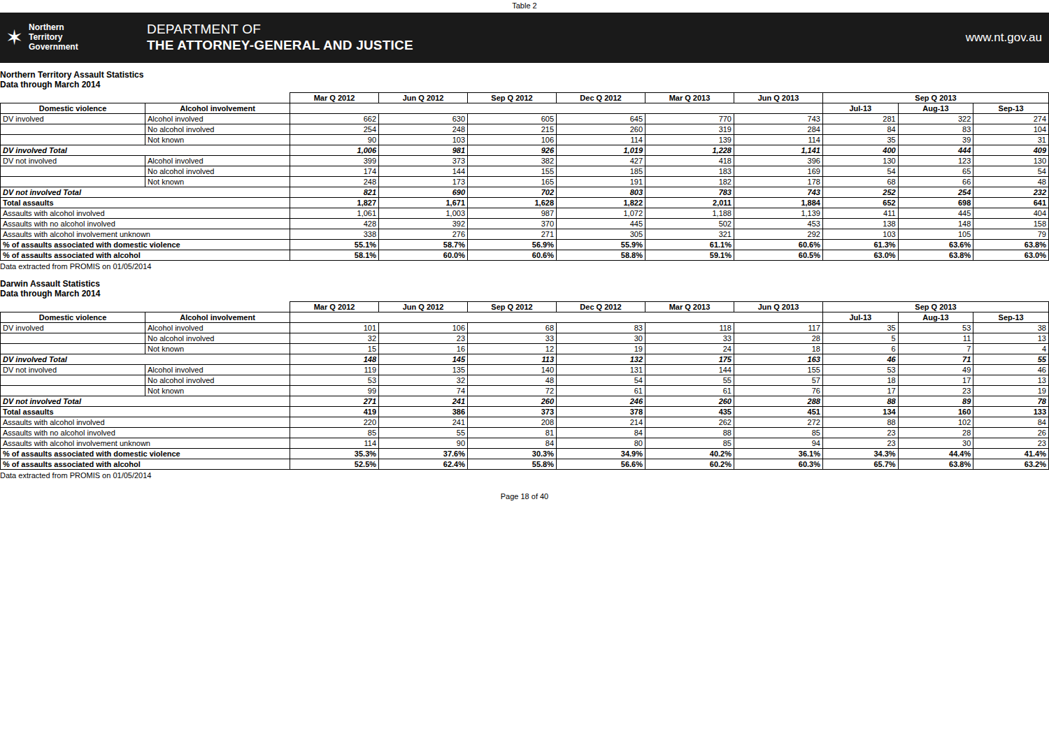Table 2
✶
Northern
Territory
Government
DEPARTMENT OF
THE ATTORNEY-GENERAL AND JUSTICE
www.nt.gov.au
Northern Territory Assault Statistics
Data through March 2014
| | | Mar Q 2012 | Jun Q 2012 | Sep Q 2012 | Dec Q 2012 | Mar Q 2013 | Jun Q 2013 | Sep Q 2013 |
| --- | --- | --- | --- | --- | --- | --- | --- | --- |
| Domestic violence | Alcohol involvement | | | | | | | Jul-13 | Aug-13 | Sep-13 |
| DV involved | Alcohol involved | 662 | 630 | 605 | 645 | 770 | 743 | 281 | 322 | 274 |
| | No alcohol involved | 254 | 248 | 215 | 260 | 319 | 284 | 84 | 83 | 104 |
| | Not known | 90 | 103 | 106 | 114 | 139 | 114 | 35 | 39 | 31 |
| DV involved Total | 1,006 | 981 | 926 | 1,019 | 1,228 | 1,141 | 400 | 444 | 409 |
| DV not involved | Alcohol involved | 399 | 373 | 382 | 427 | 418 | 396 | 130 | 123 | 130 |
| | No alcohol involved | 174 | 144 | 155 | 185 | 183 | 169 | 54 | 65 | 54 |
| | Not known | 248 | 173 | 165 | 191 | 182 | 178 | 68 | 66 | 48 |
| DV not involved Total | 821 | 690 | 702 | 803 | 783 | 743 | 252 | 254 | 232 |
| Total assaults | 1,827 | 1,671 | 1,628 | 1,822 | 2,011 | 1,884 | 652 | 698 | 641 |
| Assaults with alcohol involved | 1,061 | 1,003 | 987 | 1,072 | 1,188 | 1,139 | 411 | 445 | 404 |
| Assaults with no alcohol involved | 428 | 392 | 370 | 445 | 502 | 453 | 138 | 148 | 158 |
| Assaults with alcohol involvement unknown | 338 | 276 | 271 | 305 | 321 | 292 | 103 | 105 | 79 |
| % of assaults associated with domestic violence | 55.1% | 58.7% | 56.9% | 55.9% | 61.1% | 60.6% | 61.3% | 63.6% | 63.8% |
| % of assaults associated with alcohol | 58.1% | 60.0% | 60.6% | 58.8% | 59.1% | 60.5% | 63.0% | 63.8% | 63.0% |
Data extracted from PROMIS on 01/05/2014
Darwin Assault Statistics
Data through March 2014
| | | Mar Q 2012 | Jun Q 2012 | Sep Q 2012 | Dec Q 2012 | Mar Q 2013 | Jun Q 2013 | Sep Q 2013 |
| --- | --- | --- | --- | --- | --- | --- | --- | --- |
| Domestic violence | Alcohol involvement | | | | | | | Jul-13 | Aug-13 | Sep-13 |
| DV involved | Alcohol involved | 101 | 106 | 68 | 83 | 118 | 117 | 35 | 53 | 38 |
| | No alcohol involved | 32 | 23 | 33 | 30 | 33 | 28 | 5 | 11 | 13 |
| | Not known | 15 | 16 | 12 | 19 | 24 | 18 | 6 | 7 | 4 |
| DV involved Total | 148 | 145 | 113 | 132 | 175 | 163 | 46 | 71 | 55 |
| DV not involved | Alcohol involved | 119 | 135 | 140 | 131 | 144 | 155 | 53 | 49 | 46 |
| | No alcohol involved | 53 | 32 | 48 | 54 | 55 | 57 | 18 | 17 | 13 |
| | Not known | 99 | 74 | 72 | 61 | 61 | 76 | 17 | 23 | 19 |
| DV not involved Total | 271 | 241 | 260 | 246 | 260 | 288 | 88 | 89 | 78 |
| Total assaults | 419 | 386 | 373 | 378 | 435 | 451 | 134 | 160 | 133 |
| Assaults with alcohol involved | 220 | 241 | 208 | 214 | 262 | 272 | 88 | 102 | 84 |
| Assaults with no alcohol involved | 85 | 55 | 81 | 84 | 88 | 85 | 23 | 28 | 26 |
| Assaults with alcohol involvement unknown | 114 | 90 | 84 | 80 | 85 | 94 | 23 | 30 | 23 |
| % of assaults associated with domestic violence | 35.3% | 37.6% | 30.3% | 34.9% | 40.2% | 36.1% | 34.3% | 44.4% | 41.4% |
| % of assaults associated with alcohol | 52.5% | 62.4% | 55.8% | 56.6% | 60.2% | 60.3% | 65.7% | 63.8% | 63.2% |
Data extracted from PROMIS on 01/05/2014
Page 18 of 40